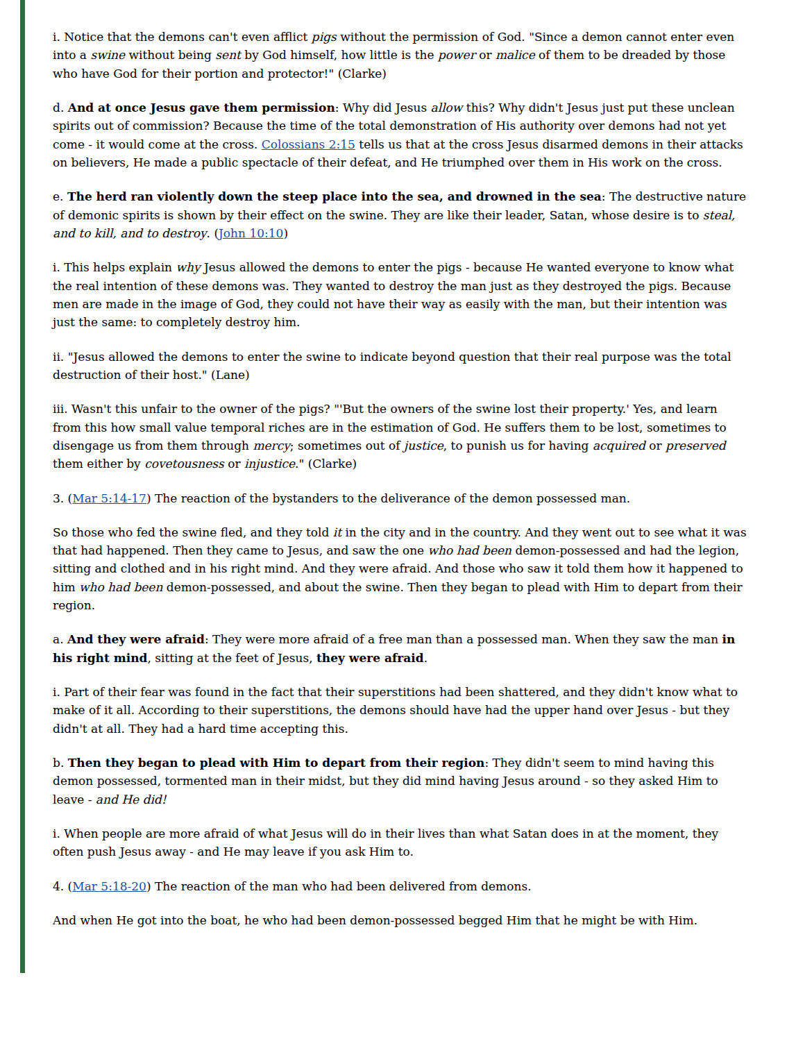i. Notice that the demons can't even afflict pigs without the permission of God. "Since a demon cannot enter even into a swine without being sent by God himself, how little is the power or malice of them to be dreaded by those who have God for their portion and protector!" (Clarke)
d. And at once Jesus gave them permission: Why did Jesus allow this? Why didn't Jesus just put these unclean spirits out of commission? Because the time of the total demonstration of His authority over demons had not yet come - it would come at the cross. Colossians 2:15 tells us that at the cross Jesus disarmed demons in their attacks on believers, He made a public spectacle of their defeat, and He triumphed over them in His work on the cross.
e. The herd ran violently down the steep place into the sea, and drowned in the sea: The destructive nature of demonic spirits is shown by their effect on the swine. They are like their leader, Satan, whose desire is to steal, and to kill, and to destroy. (John 10:10)
i. This helps explain why Jesus allowed the demons to enter the pigs - because He wanted everyone to know what the real intention of these demons was. They wanted to destroy the man just as they destroyed the pigs. Because men are made in the image of God, they could not have their way as easily with the man, but their intention was just the same: to completely destroy him.
ii. "Jesus allowed the demons to enter the swine to indicate beyond question that their real purpose was the total destruction of their host." (Lane)
iii. Wasn't this unfair to the owner of the pigs? "'But the owners of the swine lost their property.' Yes, and learn from this how small value temporal riches are in the estimation of God. He suffers them to be lost, sometimes to disengage us from them through mercy; sometimes out of justice, to punish us for having acquired or preserved them either by covetousness or injustice." (Clarke)
3. (Mar 5:14-17) The reaction of the bystanders to the deliverance of the demon possessed man.
So those who fed the swine fled, and they told it in the city and in the country. And they went out to see what it was that had happened. Then they came to Jesus, and saw the one who had been demon-possessed and had the legion, sitting and clothed and in his right mind. And they were afraid. And those who saw it told them how it happened to him who had been demon-possessed, and about the swine. Then they began to plead with Him to depart from their region.
a. And they were afraid: They were more afraid of a free man than a possessed man. When they saw the man in his right mind, sitting at the feet of Jesus, they were afraid.
i. Part of their fear was found in the fact that their superstitions had been shattered, and they didn't know what to make of it all. According to their superstitions, the demons should have had the upper hand over Jesus - but they didn't at all. They had a hard time accepting this.
b. Then they began to plead with Him to depart from their region: They didn't seem to mind having this demon possessed, tormented man in their midst, but they did mind having Jesus around - so they asked Him to leave - and He did!
i. When people are more afraid of what Jesus will do in their lives than what Satan does in at the moment, they often push Jesus away - and He may leave if you ask Him to.
4. (Mar 5:18-20) The reaction of the man who had been delivered from demons.
And when He got into the boat, he who had been demon-possessed begged Him that he might be with Him.